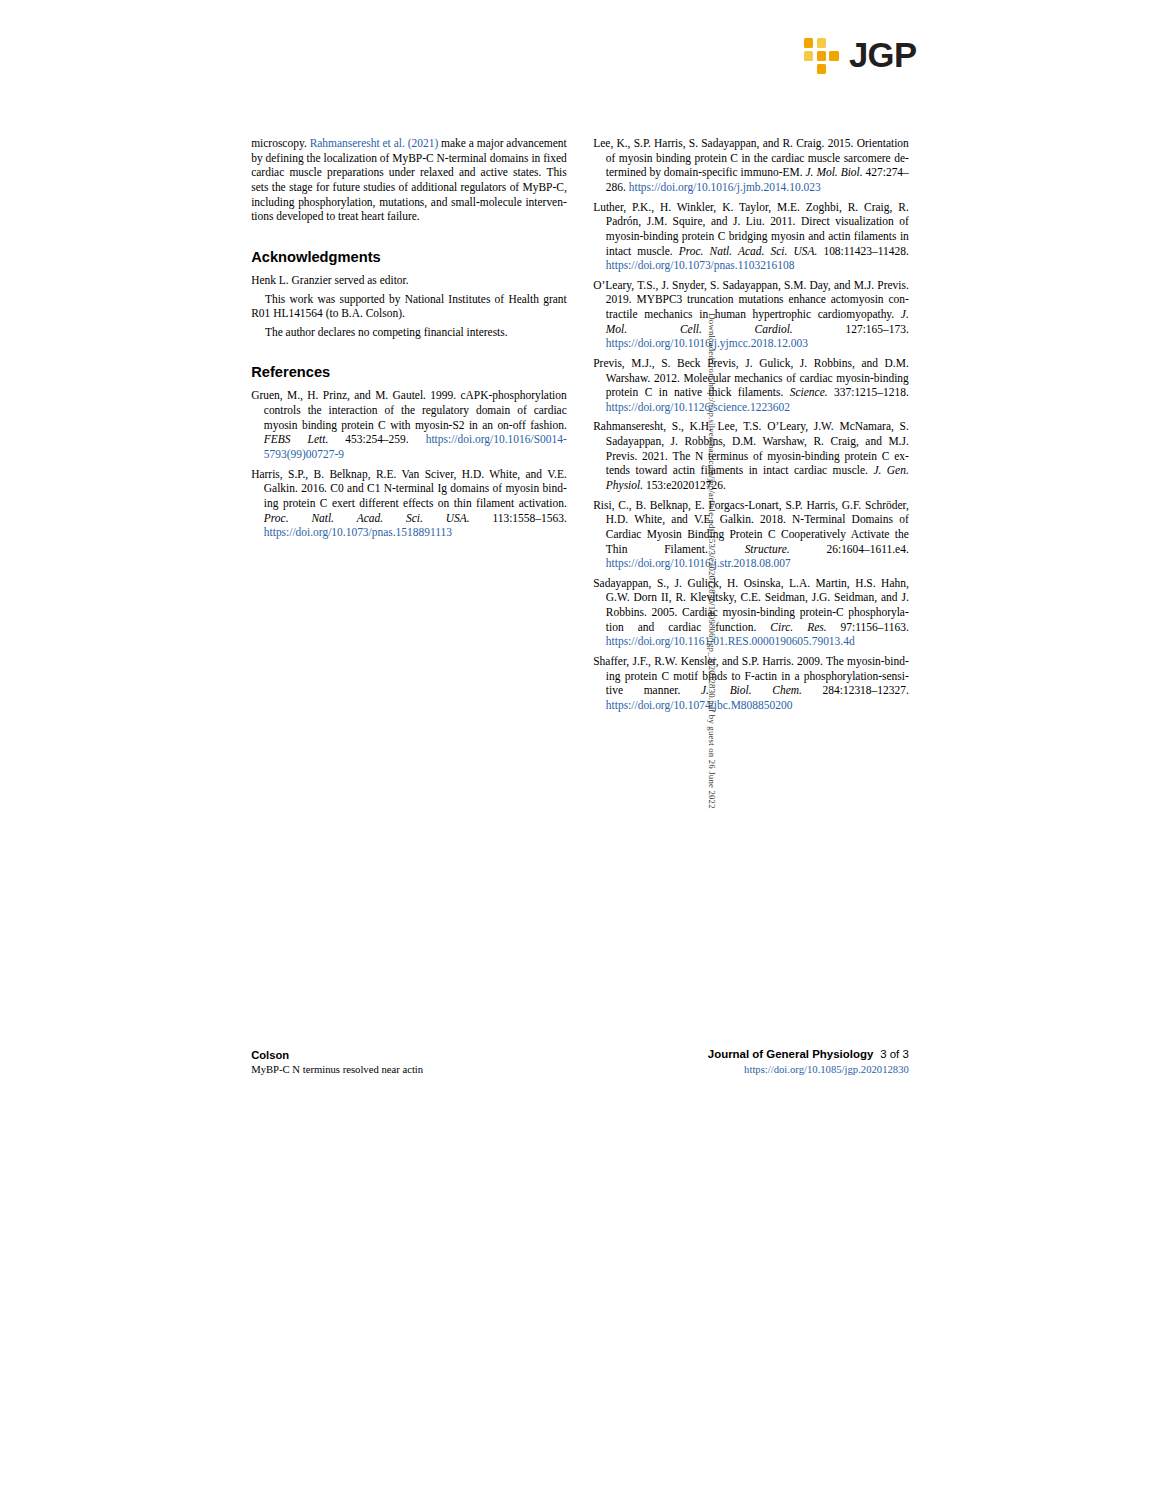JGP
Downloaded from http://rup.silverchair.com/jgp/article-pdf/153/3/e202012830/1409806/jgp_202012830.pdf by guest on 26 June 2022
microscopy. Rahmanseresht et al. (2021) make a major advancement by defining the localization of MyBP-C N-terminal domains in fixed cardiac muscle preparations under relaxed and active states. This sets the stage for future studies of additional regulators of MyBP-C, including phosphorylation, mutations, and small-molecule interventions developed to treat heart failure.
Acknowledgments
Henk L. Granzier served as editor.
This work was supported by National Institutes of Health grant R01 HL141564 (to B.A. Colson).
The author declares no competing financial interests.
References
Gruen, M., H. Prinz, and M. Gautel. 1999. cAPK-phosphorylation controls the interaction of the regulatory domain of cardiac myosin binding protein C with myosin-S2 in an on-off fashion. FEBS Lett. 453:254–259. https://doi.org/10.1016/S0014-5793(99)00727-9
Harris, S.P., B. Belknap, R.E. Van Sciver, H.D. White, and V.E. Galkin. 2016. C0 and C1 N-terminal Ig domains of myosin binding protein C exert different effects on thin filament activation. Proc. Natl. Acad. Sci. USA. 113:1558–1563. https://doi.org/10.1073/pnas.1518891113
Lee, K., S.P. Harris, S. Sadayappan, and R. Craig. 2015. Orientation of myosin binding protein C in the cardiac muscle sarcomere determined by domain-specific immuno-EM. J. Mol. Biol. 427:274–286. https://doi.org/10.1016/j.jmb.2014.10.023
Luther, P.K., H. Winkler, K. Taylor, M.E. Zoghbi, R. Craig, R. Padrón, J.M. Squire, and J. Liu. 2011. Direct visualization of myosin-binding protein C bridging myosin and actin filaments in intact muscle. Proc. Natl. Acad. Sci. USA. 108:11423–11428. https://doi.org/10.1073/pnas.1103216108
O’Leary, T.S., J. Snyder, S. Sadayappan, S.M. Day, and M.J. Previs. 2019. MYBPC3 truncation mutations enhance actomyosin contractile mechanics in human hypertrophic cardiomyopathy. J. Mol. Cell. Cardiol. 127:165–173. https://doi.org/10.1016/j.yjmcc.2018.12.003
Previs, M.J., S. Beck Previs, J. Gulick, J. Robbins, and D.M. Warshaw. 2012. Molecular mechanics of cardiac myosin-binding protein C in native thick filaments. Science. 337:1215–1218. https://doi.org/10.1126/science.1223602
Rahmanseresht, S., K.H. Lee, T.S. O’Leary, J.W. McNamara, S. Sadayappan, J. Robbins, D.M. Warshaw, R. Craig, and M.J. Previs. 2021. The N terminus of myosin-binding protein C extends toward actin filaments in intact cardiac muscle. J. Gen. Physiol. 153:e202012726.
Risi, C., B. Belknap, E. Forgacs-Lonart, S.P. Harris, G.F. Schröder, H.D. White, and V.E. Galkin. 2018. N-Terminal Domains of Cardiac Myosin Binding Protein C Cooperatively Activate the Thin Filament. Structure. 26:1604–1611.e4. https://doi.org/10.1016/j.str.2018.08.007
Sadayappan, S., J. Gulick, H. Osinska, L.A. Martin, H.S. Hahn, G.W. Dorn II, R. Klevitsky, C.E. Seidman, J.G. Seidman, and J. Robbins. 2005. Cardiac myosin-binding protein-C phosphorylation and cardiac function. Circ. Res. 97:1156–1163. https://doi.org/10.1161/01.RES.0000190605.79013.4d
Shaffer, J.F., R.W. Kensler, and S.P. Harris. 2009. The myosin-binding protein C motif binds to F-actin in a phosphorylation-sensitive manner. J. Biol. Chem. 284:12318–12327. https://doi.org/10.1074/jbc.M808850200
Colson
MyBP-C N terminus resolved near actin
Journal of General Physiology 3 of 3
https://doi.org/10.1085/jgp.202012830